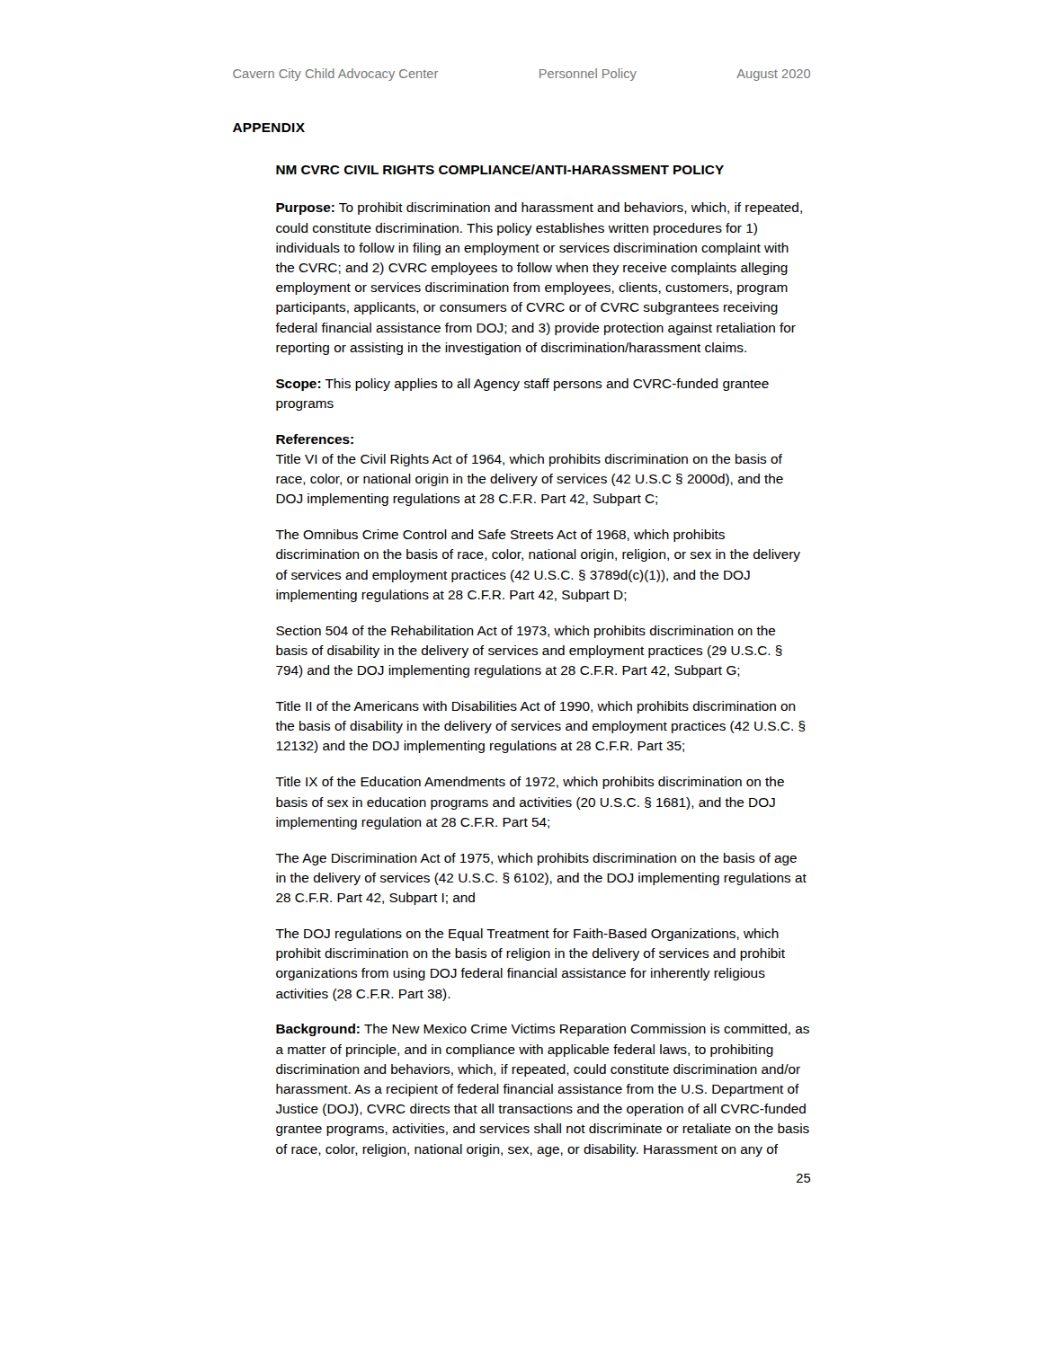Cavern City Child Advocacy Center Personnel Policy August 2020
APPENDIX
NM CVRC CIVIL RIGHTS COMPLIANCE/ANTI-HARASSMENT POLICY
Purpose: To prohibit discrimination and harassment and behaviors, which, if repeated, could constitute discrimination. This policy establishes written procedures for 1) individuals to follow in filing an employment or services discrimination complaint with the CVRC; and 2) CVRC employees to follow when they receive complaints alleging employment or services discrimination from employees, clients, customers, program participants, applicants, or consumers of CVRC or of CVRC subgrantees receiving federal financial assistance from DOJ; and 3) provide protection against retaliation for reporting or assisting in the investigation of discrimination/harassment claims.
Scope: This policy applies to all Agency staff persons and CVRC-funded grantee programs
References:
Title VI of the Civil Rights Act of 1964, which prohibits discrimination on the basis of race, color, or national origin in the delivery of services (42 U.S.C § 2000d), and the DOJ implementing regulations at 28 C.F.R. Part 42, Subpart C;
The Omnibus Crime Control and Safe Streets Act of 1968, which prohibits discrimination on the basis of race, color, national origin, religion, or sex in the delivery of services and employment practices (42 U.S.C. § 3789d(c)(1)), and the DOJ implementing regulations at 28 C.F.R. Part 42, Subpart D;
Section 504 of the Rehabilitation Act of 1973, which prohibits discrimination on the basis of disability in the delivery of services and employment practices (29 U.S.C. § 794) and the DOJ implementing regulations at 28 C.F.R. Part 42, Subpart G;
Title II of the Americans with Disabilities Act of 1990, which prohibits discrimination on the basis of disability in the delivery of services and employment practices (42 U.S.C. § 12132) and the DOJ implementing regulations at 28 C.F.R. Part 35;
Title IX of the Education Amendments of 1972, which prohibits discrimination on the basis of sex in education programs and activities (20 U.S.C. § 1681), and the DOJ implementing regulation at 28 C.F.R. Part 54;
The Age Discrimination Act of 1975, which prohibits discrimination on the basis of age in the delivery of services (42 U.S.C. § 6102), and the DOJ implementing regulations at 28 C.F.R. Part 42, Subpart I; and
The DOJ regulations on the Equal Treatment for Faith-Based Organizations, which prohibit discrimination on the basis of religion in the delivery of services and prohibit organizations from using DOJ federal financial assistance for inherently religious activities (28 C.F.R. Part 38).
Background: The New Mexico Crime Victims Reparation Commission is committed, as a matter of principle, and in compliance with applicable federal laws, to prohibiting discrimination and behaviors, which, if repeated, could constitute discrimination and/or harassment. As a recipient of federal financial assistance from the U.S. Department of Justice (DOJ), CVRC directs that all transactions and the operation of all CVRC-funded grantee programs, activities, and services shall not discriminate or retaliate on the basis of race, color, religion, national origin, sex, age, or disability. Harassment on any of
25